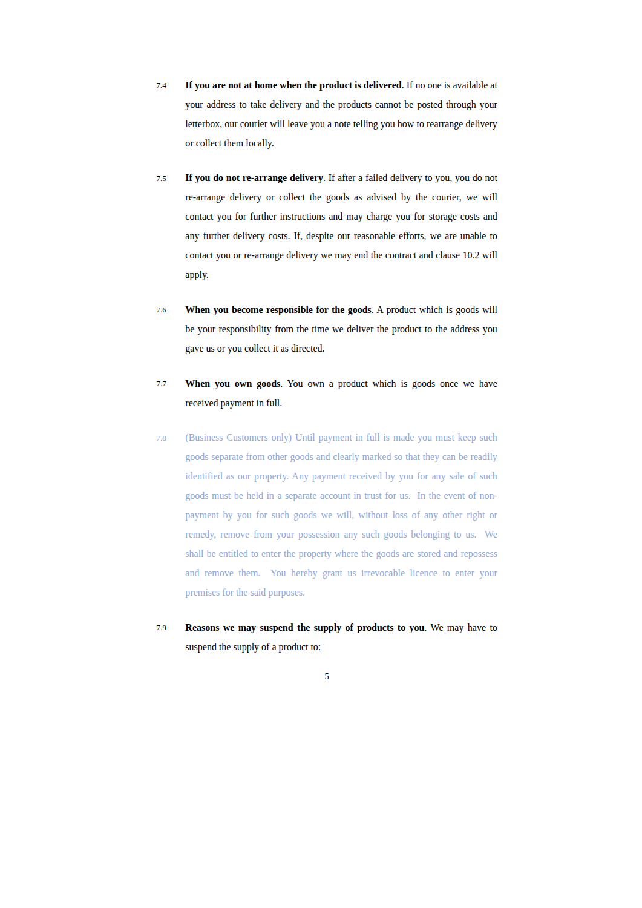7.4
If you are not at home when the product is delivered. If no one is available at your address to take delivery and the products cannot be posted through your letterbox, our courier will leave you a note telling you how to rearrange delivery or collect them locally.
7.5
If you do not re-arrange delivery. If after a failed delivery to you, you do not re-arrange delivery or collect the goods as advised by the courier, we will contact you for further instructions and may charge you for storage costs and any further delivery costs. If, despite our reasonable efforts, we are unable to contact you or re-arrange delivery we may end the contract and clause 10.2 will apply.
7.6
When you become responsible for the goods. A product which is goods will be your responsibility from the time we deliver the product to the address you gave us or you collect it as directed.
7.7
When you own goods. You own a product which is goods once we have received payment in full.
7.8
(Business Customers only) Until payment in full is made you must keep such goods separate from other goods and clearly marked so that they can be readily identified as our property. Any payment received by you for any sale of such goods must be held in a separate account in trust for us. In the event of non-payment by you for such goods we will, without loss of any other right or remedy, remove from your possession any such goods belonging to us. We shall be entitled to enter the property where the goods are stored and repossess and remove them. You hereby grant us irrevocable licence to enter your premises for the said purposes.
7.9
Reasons we may suspend the supply of products to you. We may have to suspend the supply of a product to:
5